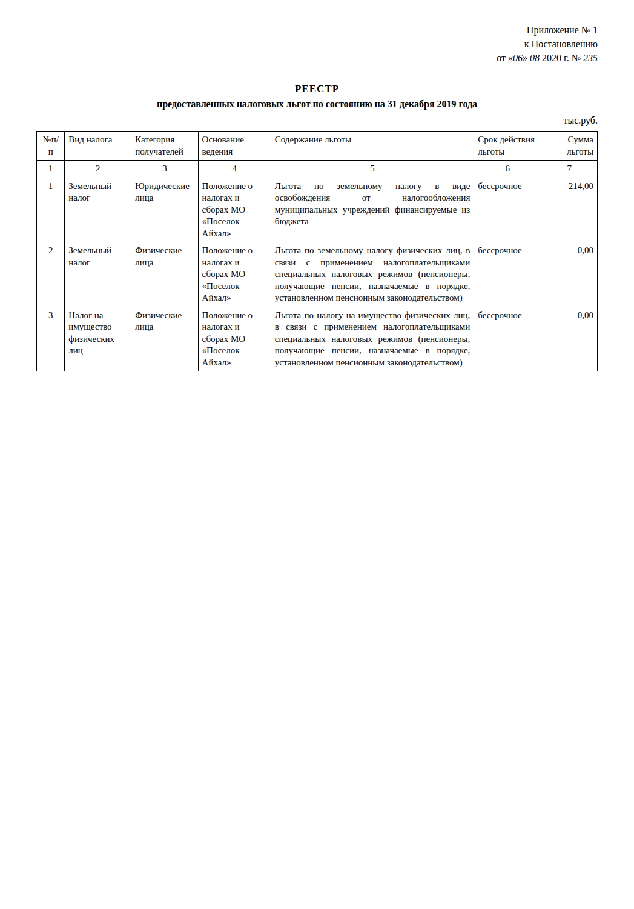Приложение № 1
к Постановлению
от «06» 08 2020 г. № 235
РЕЕСТР
предоставленных налоговых льгот по состоянию на 31 декабря 2019 года
тыс.руб.
| №п/п | Вид налога | Категория получателей | Основание ведения | Содержание льготы | Срок действия льготы | Сумма льготы |
| --- | --- | --- | --- | --- | --- | --- |
| 1 | 2 | 3 | 4 | 5 | 6 | 7 |
| 1 | Земельный налог | Юридические лица | Положение о налогах и сборах МО «Поселок Айхал» | Льгота по земельному налогу в виде освобождения от налогообложения муниципальных учреждений финансируемые из бюджета | бессрочное | 214,00 |
| 2 | Земельный налог | Физические лица | Положение о налогах и сборах МО «Поселок Айхал» | Льгота по земельному налогу физических лиц, в связи с применением налогоплательщиками специальных налоговых режимов (пенсионеры, получающие пенсии, назначаемые в порядке, установленном пенсионным законодательством) | бессрочное | 0,00 |
| 3 | Налог на имущество физических лиц | Физические лица | Положение о налогах и сборах МО «Поселок Айхал» | Льгота по налогу на имущество физических лиц, в связи с применением налогоплательщиками специальных налоговых режимов (пенсионеры, получающие пенсии, назначаемые в порядке, установленном пенсионным законодательством) | бессрочное | 0,00 |